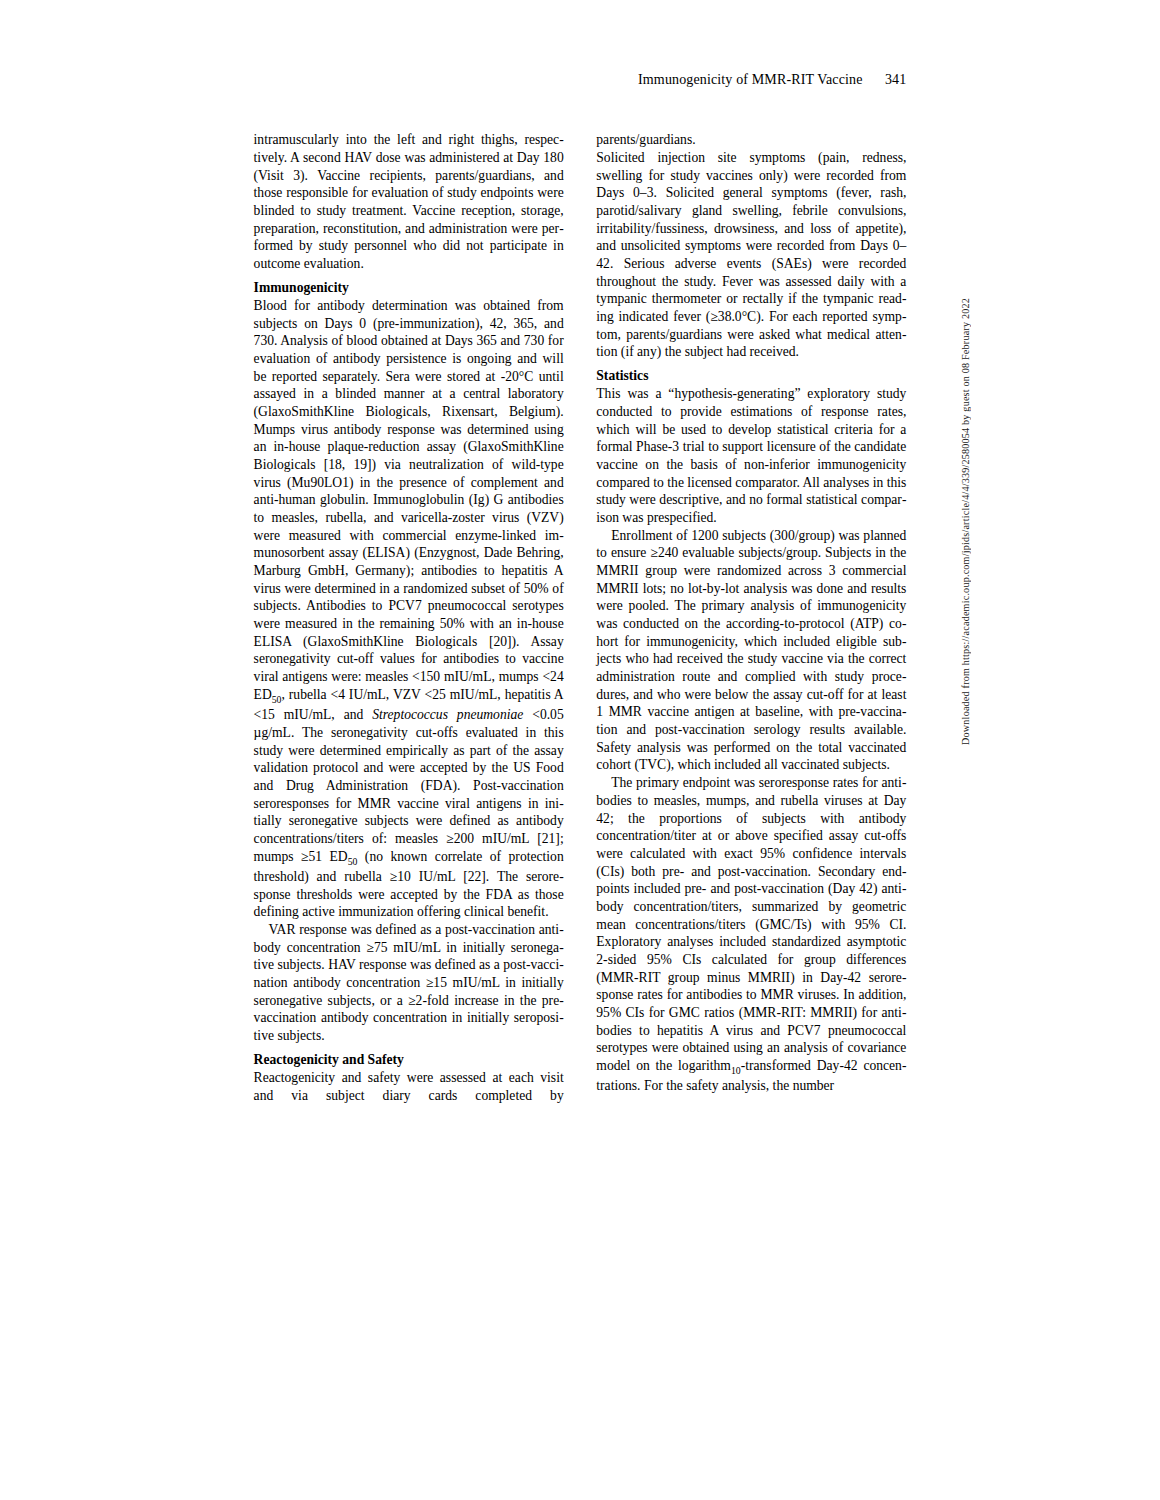Immunogenicity of MMR-RIT Vaccine341
intramuscularly into the left and right thighs, respectively. A second HAV dose was administered at Day 180 (Visit 3). Vaccine recipients, parents/guardians, and those responsible for evaluation of study endpoints were blinded to study treatment. Vaccine reception, storage, preparation, reconstitution, and administration were performed by study personnel who did not participate in outcome evaluation.
Immunogenicity
Blood for antibody determination was obtained from subjects on Days 0 (pre-immunization), 42, 365, and 730. Analysis of blood obtained at Days 365 and 730 for evaluation of antibody persistence is ongoing and will be reported separately. Sera were stored at -20°C until assayed in a blinded manner at a central laboratory (GlaxoSmithKline Biologicals, Rixensart, Belgium). Mumps virus antibody response was determined using an in-house plaque-reduction assay (GlaxoSmithKline Biologicals [18, 19]) via neutralization of wild-type virus (Mu90LO1) in the presence of complement and anti-human globulin. Immunoglobulin (Ig) G antibodies to measles, rubella, and varicella-zoster virus (VZV) were measured with commercial enzyme-linked immunosorbent assay (ELISA) (Enzygnost, Dade Behring, Marburg GmbH, Germany); antibodies to hepatitis A virus were determined in a randomized subset of 50% of subjects. Antibodies to PCV7 pneumococcal serotypes were measured in the remaining 50% with an in-house ELISA (GlaxoSmithKline Biologicals [20]). Assay seronegativity cut-off values for antibodies to vaccine viral antigens were: measles <150 mIU/mL, mumps <24 ED50, rubella <4 IU/mL, VZV <25 mIU/mL, hepatitis A <15 mIU/mL, and Streptococcus pneumoniae <0.05 µg/mL. The seronegativity cut-offs evaluated in this study were determined empirically as part of the assay validation protocol and were accepted by the US Food and Drug Administration (FDA). Post-vaccination seroresponses for MMR vaccine viral antigens in initially seronegative subjects were defined as antibody concentrations/titers of: measles ≥200 mIU/mL [21]; mumps ≥51 ED50 (no known correlate of protection threshold) and rubella ≥10 IU/mL [22]. The seroresponse thresholds were accepted by the FDA as those defining active immunization offering clinical benefit.
VAR response was defined as a post-vaccination antibody concentration ≥75 mIU/mL in initially seronegative subjects. HAV response was defined as a post-vaccination antibody concentration ≥15 mIU/mL in initially seronegative subjects, or a ≥2-fold increase in the pre-vaccination antibody concentration in initially seropositive subjects.
Reactogenicity and Safety
Reactogenicity and safety were assessed at each visit and via subject diary cards completed by parents/guardians.
Solicited injection site symptoms (pain, redness, swelling for study vaccines only) were recorded from Days 0–3. Solicited general symptoms (fever, rash, parotid/salivary gland swelling, febrile convulsions, irritability/fussiness, drowsiness, and loss of appetite), and unsolicited symptoms were recorded from Days 0–42. Serious adverse events (SAEs) were recorded throughout the study. Fever was assessed daily with a tympanic thermometer or rectally if the tympanic reading indicated fever (≥38.0°C). For each reported symptom, parents/guardians were asked what medical attention (if any) the subject had received.
Statistics
This was a “hypothesis-generating” exploratory study conducted to provide estimations of response rates, which will be used to develop statistical criteria for a formal Phase-3 trial to support licensure of the candidate vaccine on the basis of non-inferior immunogenicity compared to the licensed comparator. All analyses in this study were descriptive, and no formal statistical comparison was prespecified.
Enrollment of 1200 subjects (300/group) was planned to ensure ≥240 evaluable subjects/group. Subjects in the MMRII group were randomized across 3 commercial MMRII lots; no lot-by-lot analysis was done and results were pooled. The primary analysis of immunogenicity was conducted on the according-to-protocol (ATP) cohort for immunogenicity, which included eligible subjects who had received the study vaccine via the correct administration route and complied with study procedures, and who were below the assay cut-off for at least 1 MMR vaccine antigen at baseline, with pre-vaccination and post-vaccination serology results available. Safety analysis was performed on the total vaccinated cohort (TVC), which included all vaccinated subjects.
The primary endpoint was seroresponse rates for antibodies to measles, mumps, and rubella viruses at Day 42; the proportions of subjects with antibody concentration/titer at or above specified assay cut-offs were calculated with exact 95% confidence intervals (CIs) both pre- and post-vaccination. Secondary endpoints included pre- and post-vaccination (Day 42) antibody concentration/titers, summarized by geometric mean concentrations/titers (GMC/Ts) with 95% CI. Exploratory analyses included standardized asymptotic 2-sided 95% CIs calculated for group differences (MMR-RIT group minus MMRII) in Day-42 seroresponse rates for antibodies to MMR viruses. In addition, 95% CIs for GMC ratios (MMR-RIT: MMRII) for antibodies to hepatitis A virus and PCV7 pneumococcal serotypes were obtained using an analysis of covariance model on the logarithm10-transformed Day-42 concentrations. For the safety analysis, the number
Downloaded from https://academic.oup.com/jpids/article/4/4/339/2580054 by guest on 08 February 2022